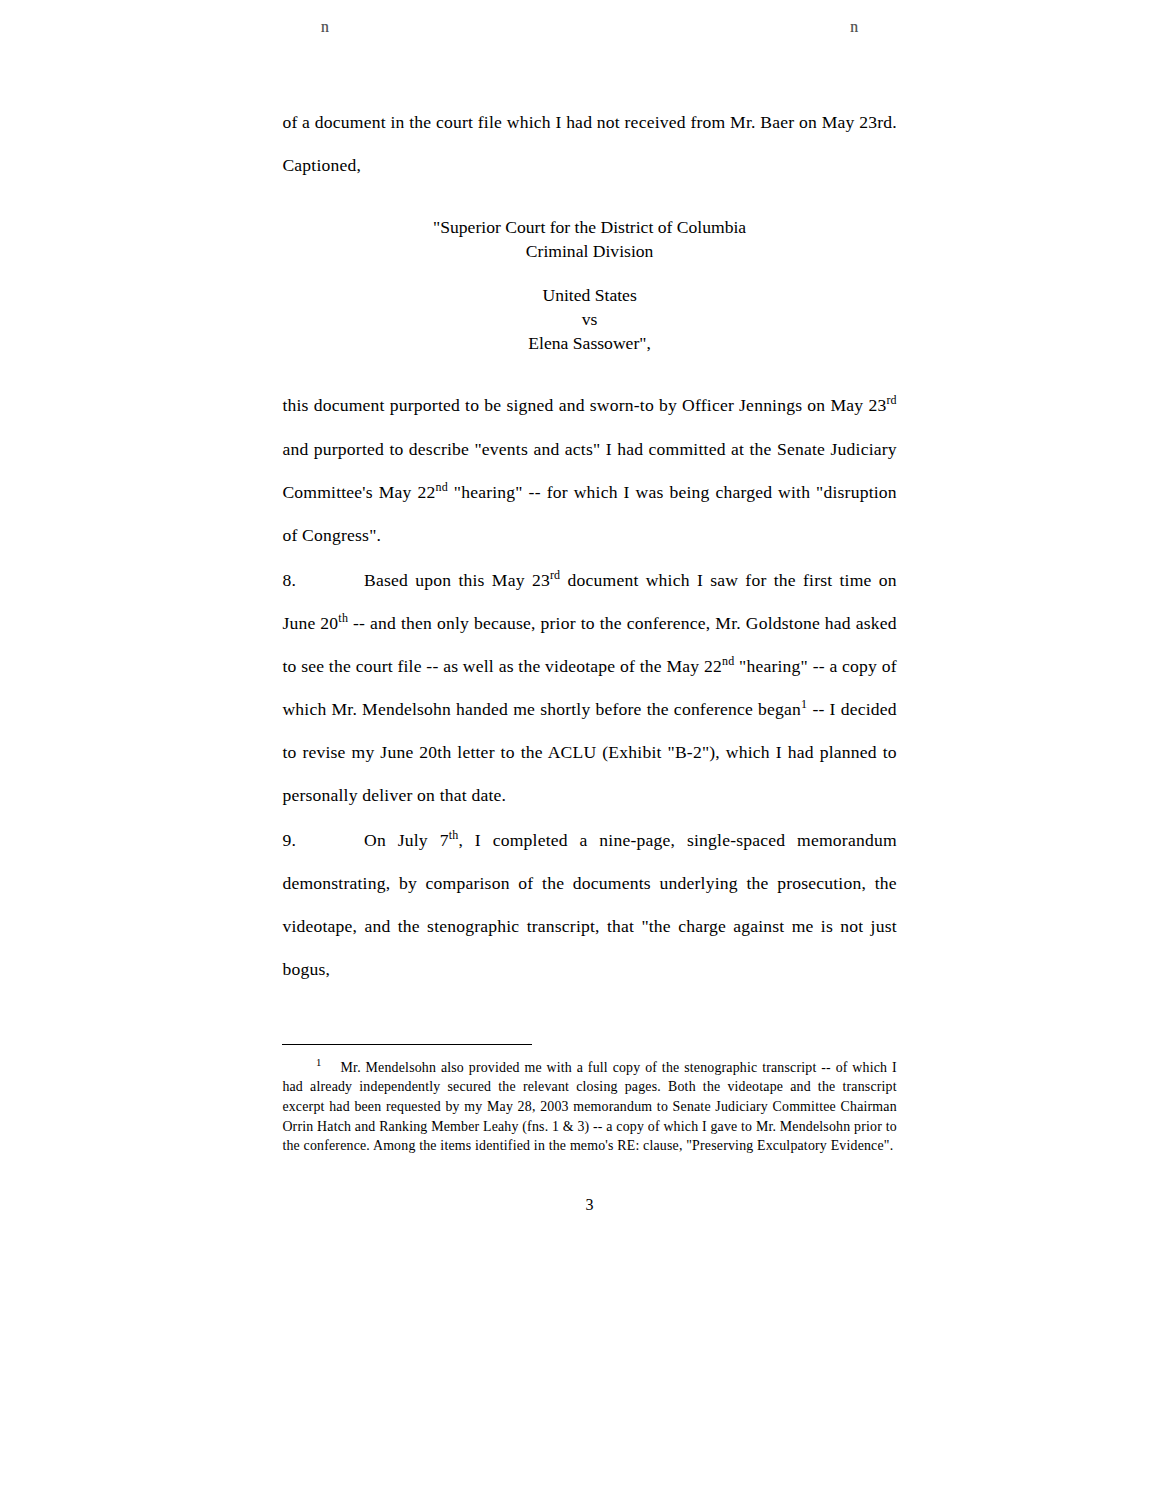ⁿ ⁿ
of a document in the court file which I had not received from Mr. Baer on May 23rd. Captioned,
"Superior Court for the District of Columbia Criminal Division United States vs Elena Sassower",
this document purported to be signed and sworn-to by Officer Jennings on May 23rd and purported to describe "events and acts" I had committed at the Senate Judiciary Committee's May 22nd "hearing" -- for which I was being charged with "disruption of Congress".
8. Based upon this May 23rd document which I saw for the first time on June 20th -- and then only because, prior to the conference, Mr. Goldstone had asked to see the court file -- as well as the videotape of the May 22nd "hearing" -- a copy of which Mr. Mendelsohn handed me shortly before the conference began1 -- I decided to revise my June 20th letter to the ACLU (Exhibit "B-2"), which I had planned to personally deliver on that date.
9. On July 7th, I completed a nine-page, single-spaced memorandum demonstrating, by comparison of the documents underlying the prosecution, the videotape, and the stenographic transcript, that "the charge against me is not just bogus,
1 Mr. Mendelsohn also provided me with a full copy of the stenographic transcript -- of which I had already independently secured the relevant closing pages. Both the videotape and the transcript excerpt had been requested by my May 28, 2003 memorandum to Senate Judiciary Committee Chairman Orrin Hatch and Ranking Member Leahy (fns. 1 & 3) -- a copy of which I gave to Mr. Mendelsohn prior to the conference. Among the items identified in the memo's RE: clause, "Preserving Exculpatory Evidence".
3